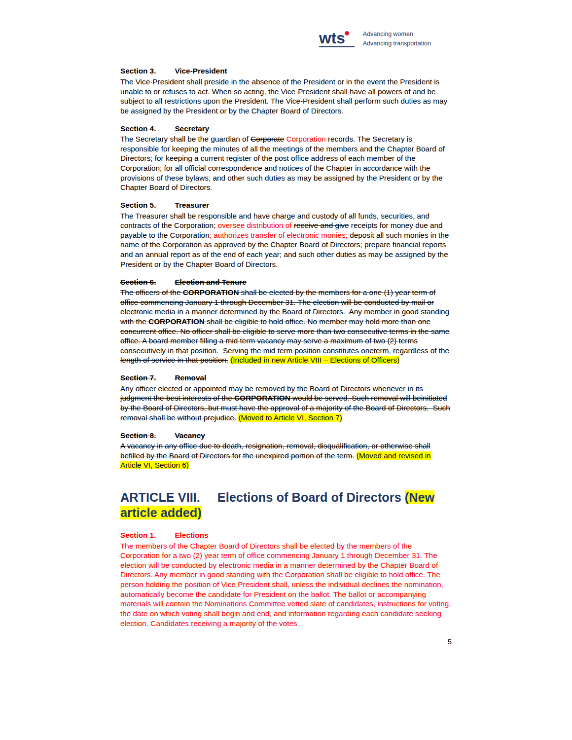Section 3. Vice-President
The Vice-President shall preside in the absence of the President or in the event the President is unable to or refuses to act. When so acting, the Vice-President shall have all powers of and be subject to all restrictions upon the President. The Vice-President shall perform such duties as may be assigned by the President or by the Chapter Board of Directors.
Section 4. Secretary
The Secretary shall be the guardian of Corporate Corporation records. The Secretary is responsible for keeping the minutes of all the meetings of the members and the Chapter Board of Directors; for keeping a current register of the post office address of each member of the Corporation; for all official correspondence and notices of the Chapter in accordance with the provisions of these bylaws; and other such duties as may be assigned by the President or by the Chapter Board of Directors.
Section 5. Treasurer
The Treasurer shall be responsible and have charge and custody of all funds, securities, and contracts of the Corporation; oversee distribution of receive and give receipts for money due and payable to the Corporation; authorizes transfer of electronic monies; deposit all such monies in the name of the Corporation as approved by the Chapter Board of Directors; prepare financial reports and an annual report as of the end of each year; and such other duties as may be assigned by the President or by the Chapter Board of Directors.
Section 6. Election and Tenure
The officers of the CORPORATION shall be elected by the members for a one (1) year term of office commencing January 1 through December 31. The election will be conducted by mail or electronic media in a manner determined by the Board of Directors. Any member in good standing with the CORPORATION shall be eligible to hold office. No member may hold more than one concurrent office. No officer shall be eligible to serve more than two consecutive terms in the same office. A board member filling a mid term vacancy may serve a maximum of two (2) terms consecutively in that position. Serving the mid term position constitutes oneterm, regardless of the length of service in that position. (Included in new Article VIII – Elections of Officers)
Section 7. Removal
Any officer elected or appointed may be removed by the Board of Directors whenever in its judgment the best interests of the CORPORATION would be served. Such removal will beinitiated by the Board of Directors, but must have the approval of a majority of the Board of Directors. Such removal shall be without prejudice. (Moved to Article VI, Section 7)
Section 8. Vacancy
A vacancy in any office due to death, resignation, removal, disqualification, or otherwise shall befilled by the Board of Directors for the unexpired portion of the term. (Moved and revised in Article VI, Section 6)
ARTICLE VIII. Elections of Board of Directors (New article added)
Section 1. Elections
The members of the Chapter Board of Directors shall be elected by the members of the Corporation for a two (2) year term of office commencing January 1 through December 31. The election will be conducted by electronic media in a manner determined by the Chapter Board of Directors. Any member in good standing with the Corporation shall be eligible to hold office. The person holding the position of Vice President shall, unless the individual declines the nomination, automatically become the candidate for President on the ballot. The ballot or accompanying materials will contain the Nominations Committee vetted slate of candidates, instructions for voting, the date on which voting shall begin and end, and information regarding each candidate seeking election. Candidates receiving a majority of the votes
5